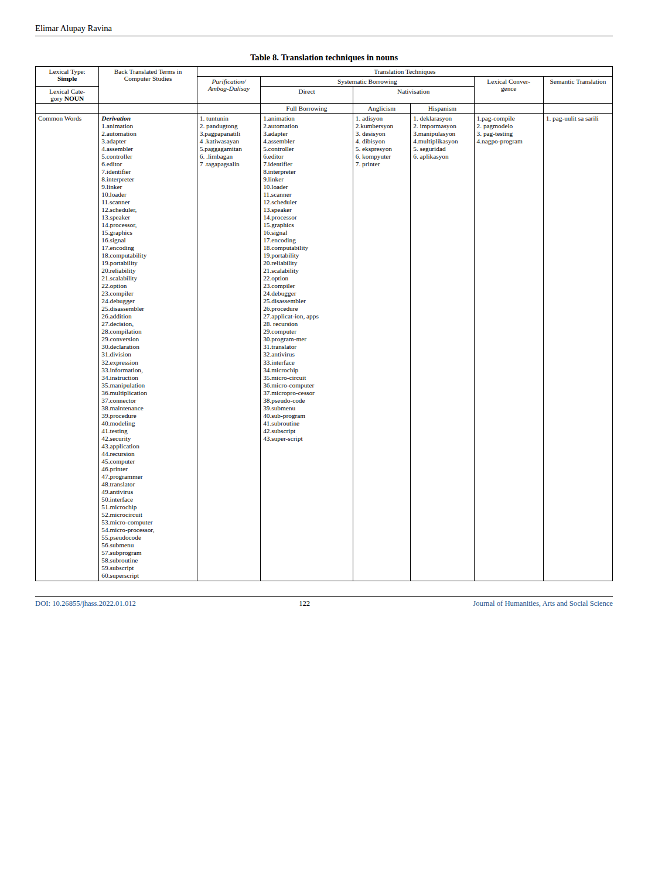Elimar Alupay Ravina
Table 8. Translation techniques in nouns
| Lexical Type: Simple | Back Translated Terms in Computer Studies | Translation Techniques |
| --- | --- | --- |
| Purification/ Ambag-Dalisay | Systematic Borrowing | Lexical Conver- gence | Semantic Translation |
| Lexical Cate- gory NOUN | Direct | Nativisation |
| | | | Full Borrowing | Anglicism | Hispanism | | |
| Common Words | Derivation 1.animation 2.automation 3.adapter 4.assembler 5.controller 6.editor 7.identifier 8.interpreter 9.linker 10.loader 11.scanner 12.scheduler, 13.speaker 14.processor, 15.graphics 16.signal 17.encoding 18.computability 19.portability 20.reliability 21.scalability 22.option 23.compiler 24.debugger 25.disassembler 26.addition 27.decision, 28.compilation 29.conversion 30.declaration 31.division 32.expression 33.information, 34.instruction 35.manipulation 36.multiplication 37.connector 38.maintenance 39.procedure 40.modeling 41.testing 42.security 43.application 44.recursion 45.computer 46.printer 47.programmer 48.translator 49.antivirus 50.interface 51.microchip 52.microcircuit 53.micro-computer 54.micro-processor, 55.pseudocode 56.submenu 57.subprogram 58.subroutine 59.subscript 60.superscript | 1. tuntunin 2. pandugtong 3.pagpapanatili 4 .katiwasayan 5.paggagamitan 6. .limbagan 7 .tagapagsalin | 1.animation 2.automation 3.adapter 4.assembler 5.controller 6.editor 7.identifier 8.interpreter 9.linker 10.loader 11.scanner 12.scheduler 13.speaker 14.processor 15.graphics 16.signal 17.encoding 18.computability 19.portability 20.reliability 21.scalability 22.option 23.compiler 24.debugger 25.disassembler 26.procedure 27.applicat-ion, apps 28. recursion 29.computer 30.program-mer 31.translator 32.antivirus 33.interface 34.microchip 35.micro-circuit 36.micro-computer 37.micropro-cessor 38.pseudo-code 39.submenu 40.sub-program 41.subroutine 42.subscript 43.super-script | 1. adisyon 2.kumbersyon 3. desisyon 4. dibisyon 5. ekspresyon 6. kompyuter 7. printer | 1. deklarasyon 2. impormasyon 3.manipulasyon 4.multiplikasyon 5. seguridad 6. aplikasyon | 1.pag-compile 2. pagmodelo 3. pag-testing 4.nagpo-program | 1. pag-uulit sa sarili |
DOI: 10.26855/jhass.2022.01.012
122
Journal of Humanities, Arts and Social Science